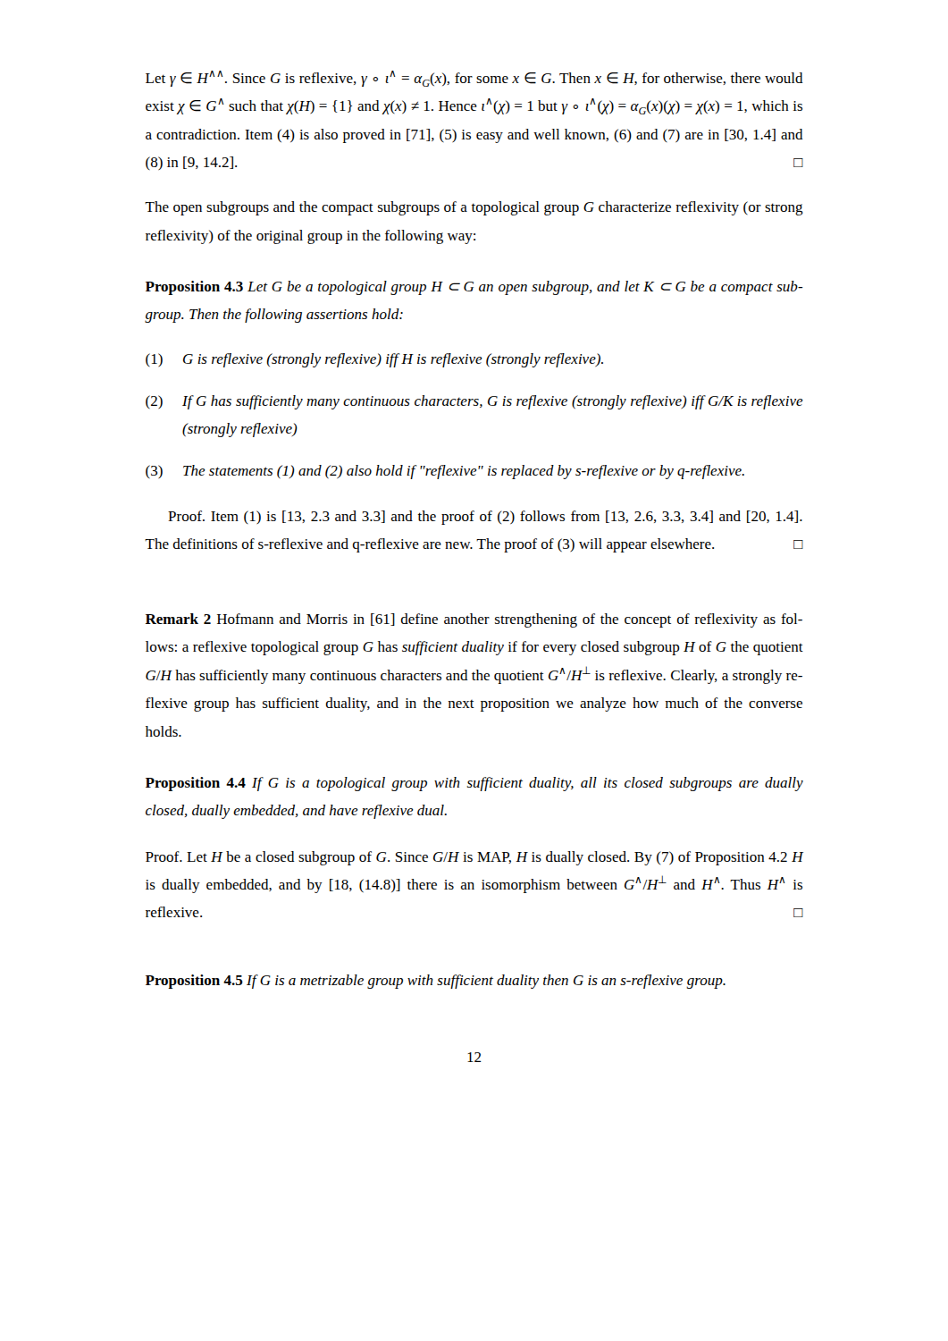Let γ ∈ H∧∧. Since G is reflexive, γ ∘ ι∧ = αG(x), for some x ∈ G. Then x ∈ H, for otherwise, there would exist χ ∈ G∧ such that χ(H) = {1} and χ(x) ≠ 1. Hence ι∧(χ) = 1 but γ ∘ ι∧(χ) = αG(x)(χ) = χ(x) = 1, which is a contradiction. Item (4) is also proved in [71], (5) is easy and well known, (6) and (7) are in [30, 1.4] and (8) in [9, 14.2]. □
The open subgroups and the compact subgroups of a topological group G characterize reflexivity (or strong reflexivity) of the original group in the following way:
Proposition 4.3 Let G be a topological group H ⊂ G an open subgroup, and let K ⊂ G be a compact subgroup. Then the following assertions hold:
(1) G is reflexive (strongly reflexive) iff H is reflexive (strongly reflexive).
(2) If G has sufficiently many continuous characters, G is reflexive (strongly reflexive) iff G/K is reflexive (strongly reflexive)
(3) The statements (1) and (2) also hold if "reflexive" is replaced by s-reflexive or by q-reflexive.
Proof. Item (1) is [13, 2.3 and 3.3] and the proof of (2) follows from [13, 2.6, 3.3, 3.4] and [20, 1.4]. The definitions of s-reflexive and q-reflexive are new. The proof of (3) will appear elsewhere. □
Remark 2 Hofmann and Morris in [61] define another strengthening of the concept of reflexivity as follows: a reflexive topological group G has sufficient duality if for every closed subgroup H of G the quotient G/H has sufficiently many continuous characters and the quotient G∧/H⊥ is reflexive. Clearly, a strongly reflexive group has sufficient duality, and in the next proposition we analyze how much of the converse holds.
Proposition 4.4 If G is a topological group with sufficient duality, all its closed subgroups are dually closed, dually embedded, and have reflexive dual.
Proof. Let H be a closed subgroup of G. Since G/H is MAP, H is dually closed. By (7) of Proposition 4.2 H is dually embedded, and by [18, (14.8)] there is an isomorphism between G∧/H⊥ and H∧. Thus H∧ is reflexive. □
Proposition 4.5 If G is a metrizable group with sufficient duality then G is an s-reflexive group.
12